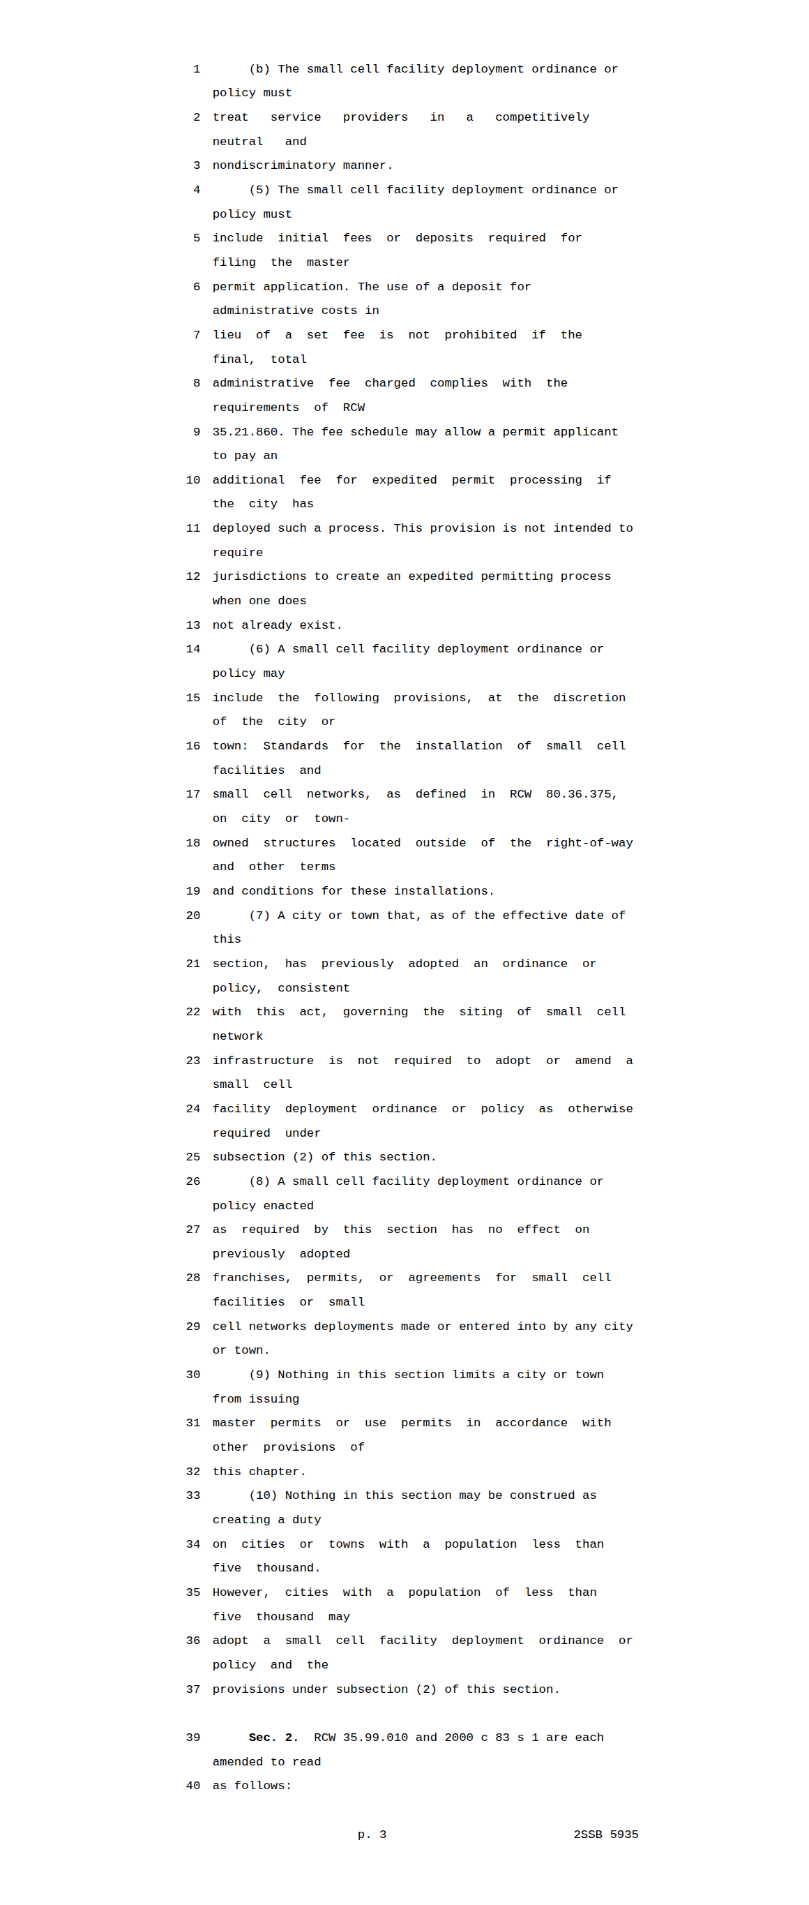(b) The small cell facility deployment ordinance or policy must
treat service providers in a competitively neutral and
nondiscriminatory manner.
(5) The small cell facility deployment ordinance or policy must
include initial fees or deposits required for filing the master
permit application. The use of a deposit for administrative costs in
lieu of a set fee is not prohibited if the final, total
administrative fee charged complies with the requirements of RCW
35.21.860. The fee schedule may allow a permit applicant to pay an
additional fee for expedited permit processing if the city has
deployed such a process. This provision is not intended to require
jurisdictions to create an expedited permitting process when one does
not already exist.
(6) A small cell facility deployment ordinance or policy may
include the following provisions, at the discretion of the city or
town: Standards for the installation of small cell facilities and
small cell networks, as defined in RCW 80.36.375, on city or town-
owned structures located outside of the right-of-way and other terms
and conditions for these installations.
(7) A city or town that, as of the effective date of this
section, has previously adopted an ordinance or policy, consistent
with this act, governing the siting of small cell network
infrastructure is not required to adopt or amend a small cell
facility deployment ordinance or policy as otherwise required under
subsection (2) of this section.
(8) A small cell facility deployment ordinance or policy enacted
as required by this section has no effect on previously adopted
franchises, permits, or agreements for small cell facilities or small
cell networks deployments made or entered into by any city or town.
(9) Nothing in this section limits a city or town from issuing
master permits or use permits in accordance with other provisions of
this chapter.
(10) Nothing in this section may be construed as creating a duty
on cities or towns with a population less than five thousand.
However, cities with a population of less than five thousand may
adopt a small cell facility deployment ordinance or policy and the
provisions under subsection (2) of this section.
Sec. 2. RCW 35.99.010 and 2000 c 83 s 1 are each amended to read
as follows:
p. 3 2SSB 5935